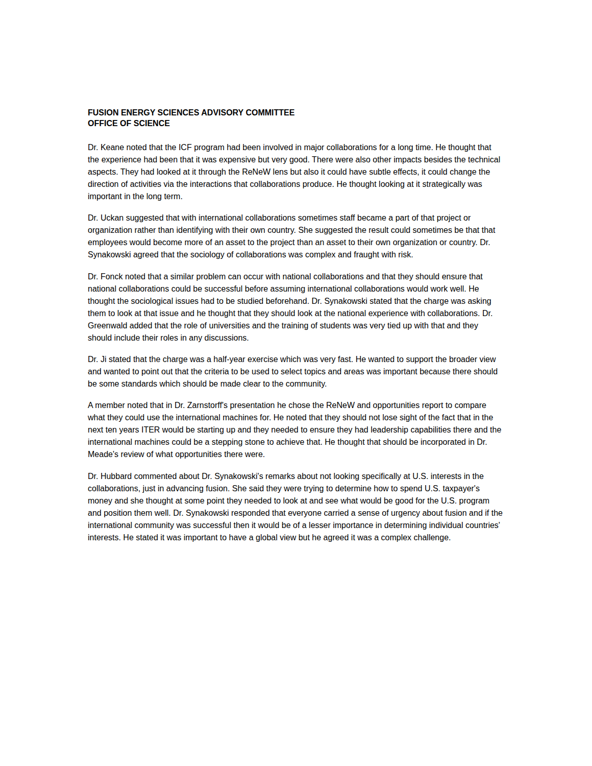FUSION ENERGY SCIENCES ADVISORY COMMITTEE
OFFICE OF SCIENCE
Dr. Keane noted that the ICF program had been involved in major collaborations for a long time. He thought that the experience had been that it was expensive but very good. There were also other impacts besides the technical aspects. They had looked at it through the ReNeW lens but also it could have subtle effects, it could change the direction of activities via the interactions that collaborations produce. He thought looking at it strategically was important in the long term.
Dr. Uckan suggested that with international collaborations sometimes staff became a part of that project or organization rather than identifying with their own country. She suggested the result could sometimes be that that employees would become more of an asset to the project than an asset to their own organization or country. Dr. Synakowski agreed that the sociology of collaborations was complex and fraught with risk.
Dr. Fonck noted that a similar problem can occur with national collaborations and that they should ensure that national collaborations could be successful before assuming international collaborations would work well. He thought the sociological issues had to be studied beforehand. Dr. Synakowski stated that the charge was asking them to look at that issue and he thought that they should look at the national experience with collaborations. Dr. Greenwald added that the role of universities and the training of students was very tied up with that and they should include their roles in any discussions.
Dr. Ji stated that the charge was a half-year exercise which was very fast. He wanted to support the broader view and wanted to point out that the criteria to be used to select topics and areas was important because there should be some standards which should be made clear to the community.
A member noted that in Dr. Zarnstorff's presentation he chose the ReNeW and opportunities report to compare what they could use the international machines for. He noted that they should not lose sight of the fact that in the next ten years ITER would be starting up and they needed to ensure they had leadership capabilities there and the international machines could be a stepping stone to achieve that. He thought that should be incorporated in Dr. Meade's review of what opportunities there were.
Dr. Hubbard commented about Dr. Synakowski's remarks about not looking specifically at U.S. interests in the collaborations, just in advancing fusion. She said they were trying to determine how to spend U.S. taxpayer's money and she thought at some point they needed to look at and see what would be good for the U.S. program and position them well. Dr. Synakowski responded that everyone carried a sense of urgency about fusion and if the international community was successful then it would be of a lesser importance in determining individual countries' interests. He stated it was important to have a global view but he agreed it was a complex challenge.